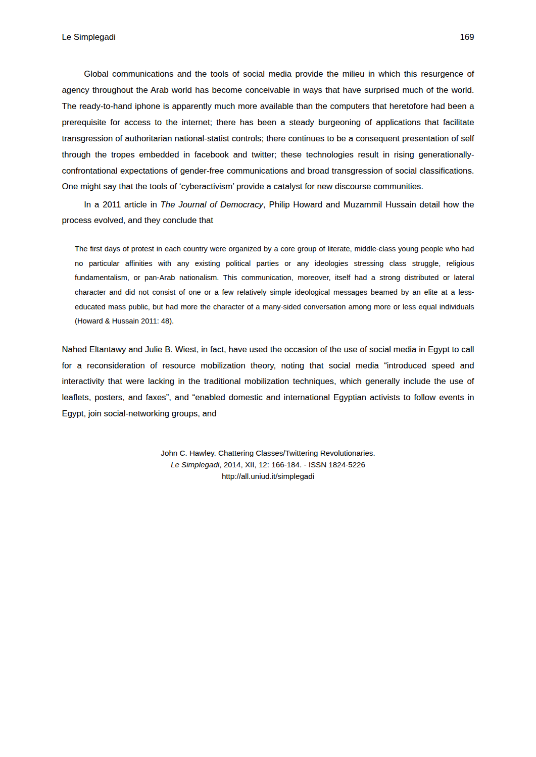Le Simplegadi 169
Global communications and the tools of social media provide the milieu in which this resurgence of agency throughout the Arab world has become conceivable in ways that have surprised much of the world. The ready-to-hand iphone is apparently much more available than the computers that heretofore had been a prerequisite for access to the internet; there has been a steady burgeoning of applications that facilitate transgression of authoritarian national-statist controls; there continues to be a consequent presentation of self through the tropes embedded in facebook and twitter; these technologies result in rising generationally-confrontational expectations of gender-free communications and broad transgression of social classifications. One might say that the tools of ‘cyberactivism’ provide a catalyst for new discourse communities.
In a 2011 article in The Journal of Democracy, Philip Howard and Muzammil Hussain detail how the process evolved, and they conclude that
The first days of protest in each country were organized by a core group of literate, middle-class young people who had no particular affinities with any existing political parties or any ideologies stressing class struggle, religious fundamentalism, or pan-Arab nationalism. This communication, moreover, itself had a strong distributed or lateral character and did not consist of one or a few relatively simple ideological messages beamed by an elite at a less-educated mass public, but had more the character of a many-sided conversation among more or less equal individuals (Howard & Hussain 2011: 48).
Nahed Eltantawy and Julie B. Wiest, in fact, have used the occasion of the use of social media in Egypt to call for a reconsideration of resource mobilization theory, noting that social media “introduced speed and interactivity that were lacking in the traditional mobilization techniques, which generally include the use of leaflets, posters, and faxes”, and “enabled domestic and international Egyptian activists to follow events in Egypt, join social-networking groups, and
John C. Hawley. Chattering Classes/Twittering Revolutionaries.
Le Simplegadi, 2014, XII, 12: 166-184. - ISSN 1824-5226
http://all.uniud.it/simplegadi